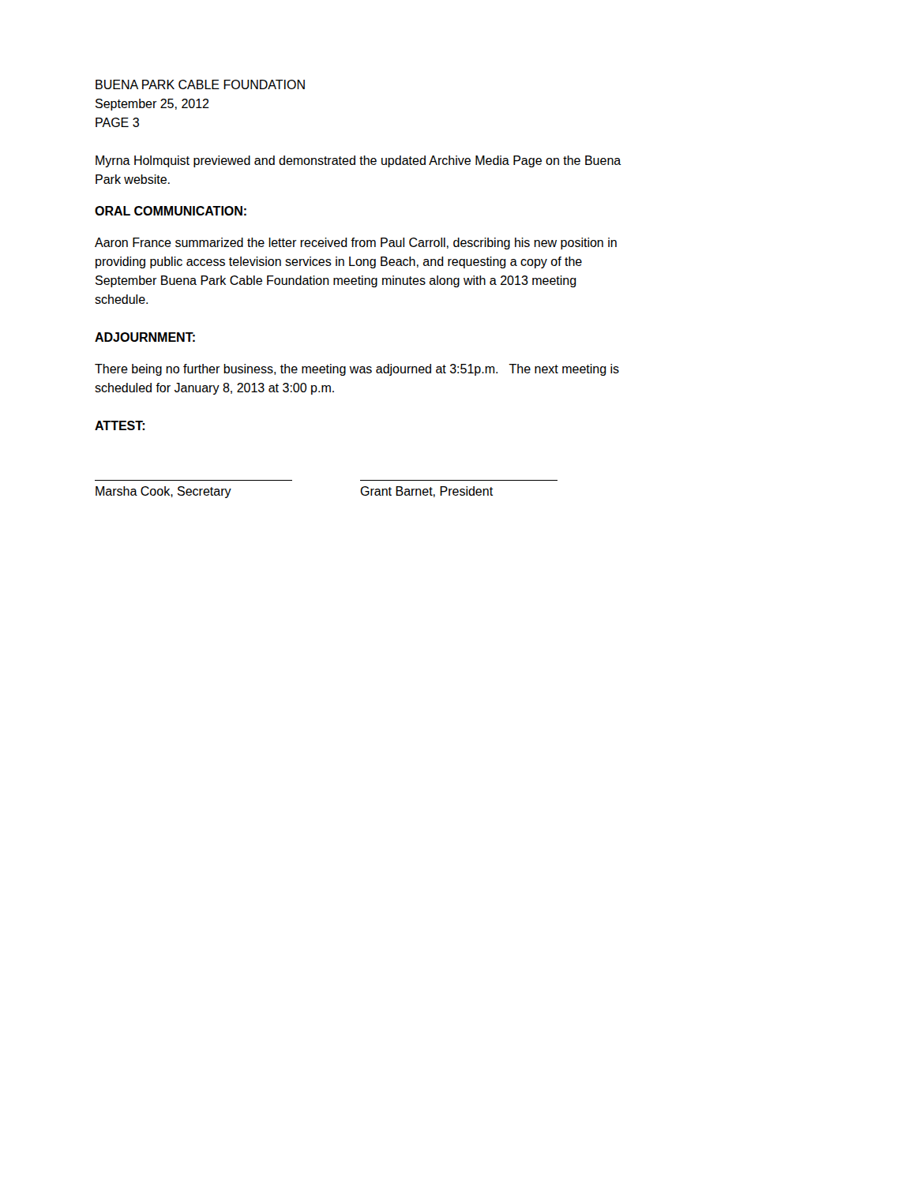BUENA PARK CABLE FOUNDATION
September 25, 2012
PAGE 3
Myrna Holmquist previewed and demonstrated the updated Archive Media Page on the Buena Park website.
ORAL COMMUNICATION:
Aaron France summarized the letter received from Paul Carroll, describing his new position in providing public access television services in Long Beach, and requesting a copy of the September Buena Park Cable Foundation meeting minutes along with a 2013 meeting schedule.
ADJOURNMENT:
There being no further business, the meeting was adjourned at 3:51p.m. The next meeting is scheduled for January 8, 2013 at 3:00 p.m.
ATTEST:
| Marsha Cook, Secretary | Grant Barnet, President |